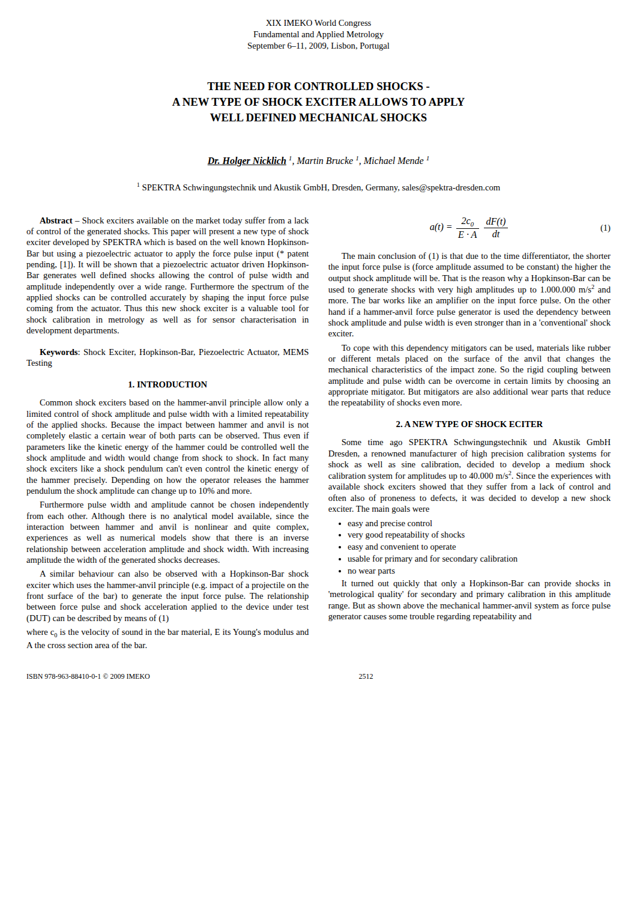XIX IMEKO World Congress
Fundamental and Applied Metrology
September 6–11, 2009, Lisbon, Portugal
The Need for Controlled Shocks -
A New Type of Shock Exciter Allows to Apply
Well Defined Mechanical Shocks
Dr. Holger Nicklich 1, Martin Brucke 1, Michael Mende 1
1 SPEKTRA Schwingungstechnik und Akustik GmbH, Dresden, Germany, sales@spektra-dresden.com
Abstract – Shock exciters available on the market today suffer from a lack of control of the generated shocks. This paper will present a new type of shock exciter developed by SPEKTRA which is based on the well known Hopkinson-Bar but using a piezoelectric actuator to apply the force pulse input (* patent pending, [1]). It will be shown that a piezoelectric actuator driven Hopkinson-Bar generates well defined shocks allowing the control of pulse width and amplitude independently over a wide range. Furthermore the spectrum of the applied shocks can be controlled accurately by shaping the input force pulse coming from the actuator. Thus this new shock exciter is a valuable tool for shock calibration in metrology as well as for sensor characterisation in development departments.
Keywords: Shock Exciter, Hopkinson-Bar, Piezoelectric Actuator, MEMS Testing
1. Introduction
Common shock exciters based on the hammer-anvil principle allow only a limited control of shock amplitude and pulse width with a limited repeatability of the applied shocks. Because the impact between hammer and anvil is not completely elastic a certain wear of both parts can be observed. Thus even if parameters like the kinetic energy of the hammer could be controlled well the shock amplitude and width would change from shock to shock. In fact many shock exciters like a shock pendulum can't even control the kinetic energy of the hammer precisely. Depending on how the operator releases the hammer pendulum the shock amplitude can change up to 10% and more.
Furthermore pulse width and amplitude cannot be chosen independently from each other. Although there is no analytical model available, since the interaction between hammer and anvil is nonlinear and quite complex, experiences as well as numerical models show that there is an inverse relationship between acceleration amplitude and shock width. With increasing amplitude the width of the generated shocks decreases.
A similar behaviour can also be observed with a Hopkinson-Bar shock exciter which uses the hammer-anvil principle (e.g. impact of a projectile on the front surface of the bar) to generate the input force pulse. The relationship between force pulse and shock acceleration applied to the device under test (DUT) can be described by means of (1)
where c0 is the velocity of sound in the bar material, E its Young's modulus and A the cross section area of the bar.
a(t) = 2c0 E · A dF(t) dt (1)
The main conclusion of (1) is that due to the time differentiator, the shorter the input force pulse is (force amplitude assumed to be constant) the higher the output shock amplitude will be. That is the reason why a Hopkinson-Bar can be used to generate shocks with very high amplitudes up to 1.000.000 m/s2 and more. The bar works like an amplifier on the input force pulse. On the other hand if a hammer-anvil force pulse generator is used the dependency between shock amplitude and pulse width is even stronger than in a 'conventional' shock exciter.
To cope with this dependency mitigators can be used, materials like rubber or different metals placed on the surface of the anvil that changes the mechanical characteristics of the impact zone. So the rigid coupling between amplitude and pulse width can be overcome in certain limits by choosing an appropriate mitigator. But mitigators are also additional wear parts that reduce the repeatability of shocks even more.
2. A New Type of Shock Eciter
Some time ago SPEKTRA Schwingungstechnik und Akustik GmbH Dresden, a renowned manufacturer of high precision calibration systems for shock as well as sine calibration, decided to develop a medium shock calibration system for amplitudes up to 40.000 m/s2. Since the experiences with available shock exciters showed that they suffer from a lack of control and often also of proneness to defects, it was decided to develop a new shock exciter. The main goals were
easy and precise control
very good repeatability of shocks
easy and convenient to operate
usable for primary and for secondary calibration
no wear parts
It turned out quickly that only a Hopkinson-Bar can provide shocks in 'metrological quality' for secondary and primary calibration in this amplitude range. But as shown above the mechanical hammer-anvil system as force pulse generator causes some trouble regarding repeatability and
ISBN 978-963-88410-0-1 © 2009 IMEKO 2512